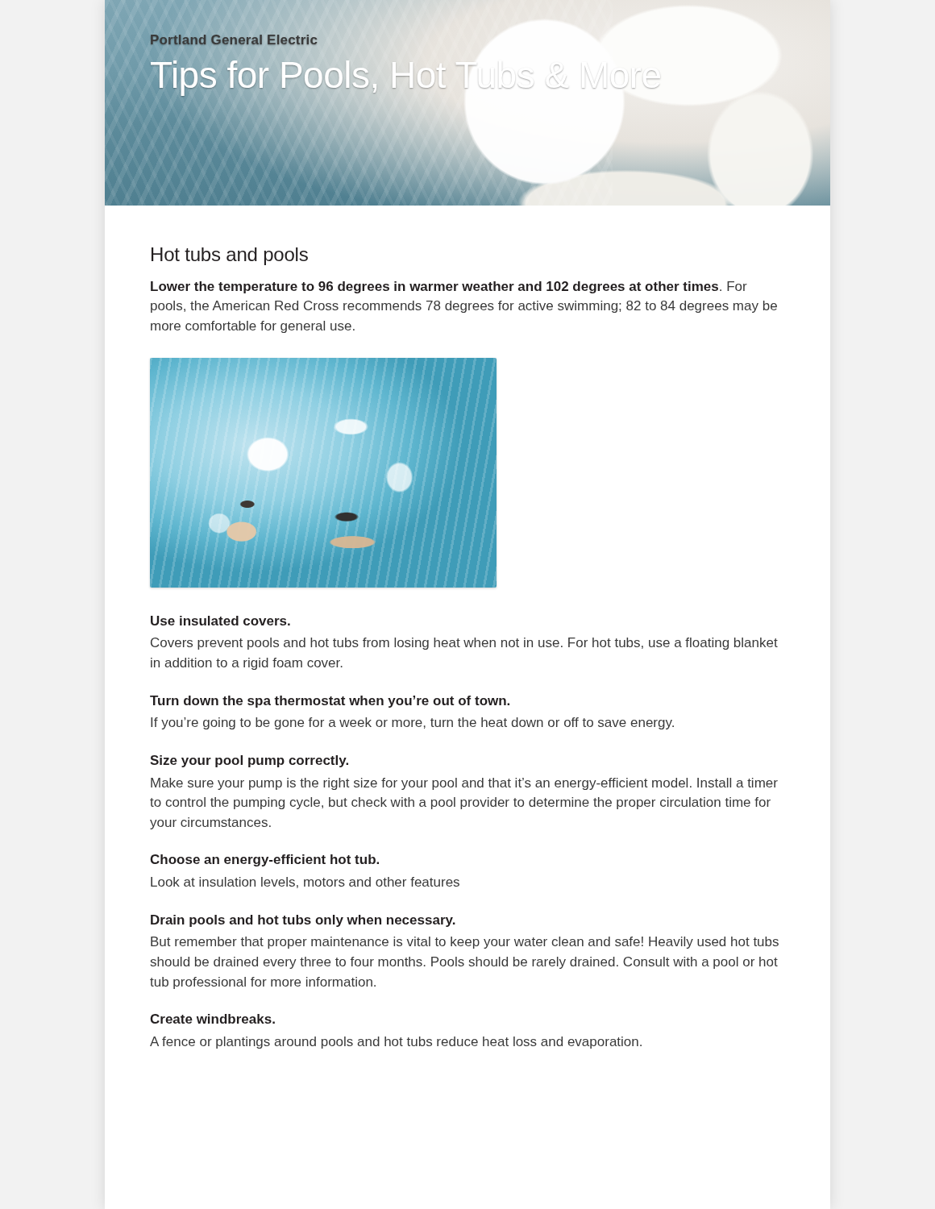Portland General Electric
Tips for Pools, Hot Tubs & More
Hot tubs and pools
Lower the temperature to 96 degrees in warmer weather and 102 degrees at other times. For pools, the American Red Cross recommends 78 degrees for active swimming; 82 to 84 degrees may be more comfortable for general use.
Two children wearing swim goggles splashing and playing in a bright blue swimming pool.
Use insulated covers.
Covers prevent pools and hot tubs from losing heat when not in use. For hot tubs, use a floating blanket in addition to a rigid foam cover.
Turn down the spa thermostat when you’re out of town.
If you’re going to be gone for a week or more, turn the heat down or off to save energy.
Size your pool pump correctly.
Make sure your pump is the right size for your pool and that it’s an energy-efficient model. Install a timer to control the pumping cycle, but check with a pool provider to determine the proper circulation time for your circumstances.
Choose an energy-efficient hot tub.
Look at insulation levels, motors and other features
Drain pools and hot tubs only when necessary.
But remember that proper maintenance is vital to keep your water clean and safe! Heavily used hot tubs should be drained every three to four months. Pools should be rarely drained. Consult with a pool or hot tub professional for more information.
Create windbreaks.
A fence or plantings around pools and hot tubs reduce heat loss and evaporation.